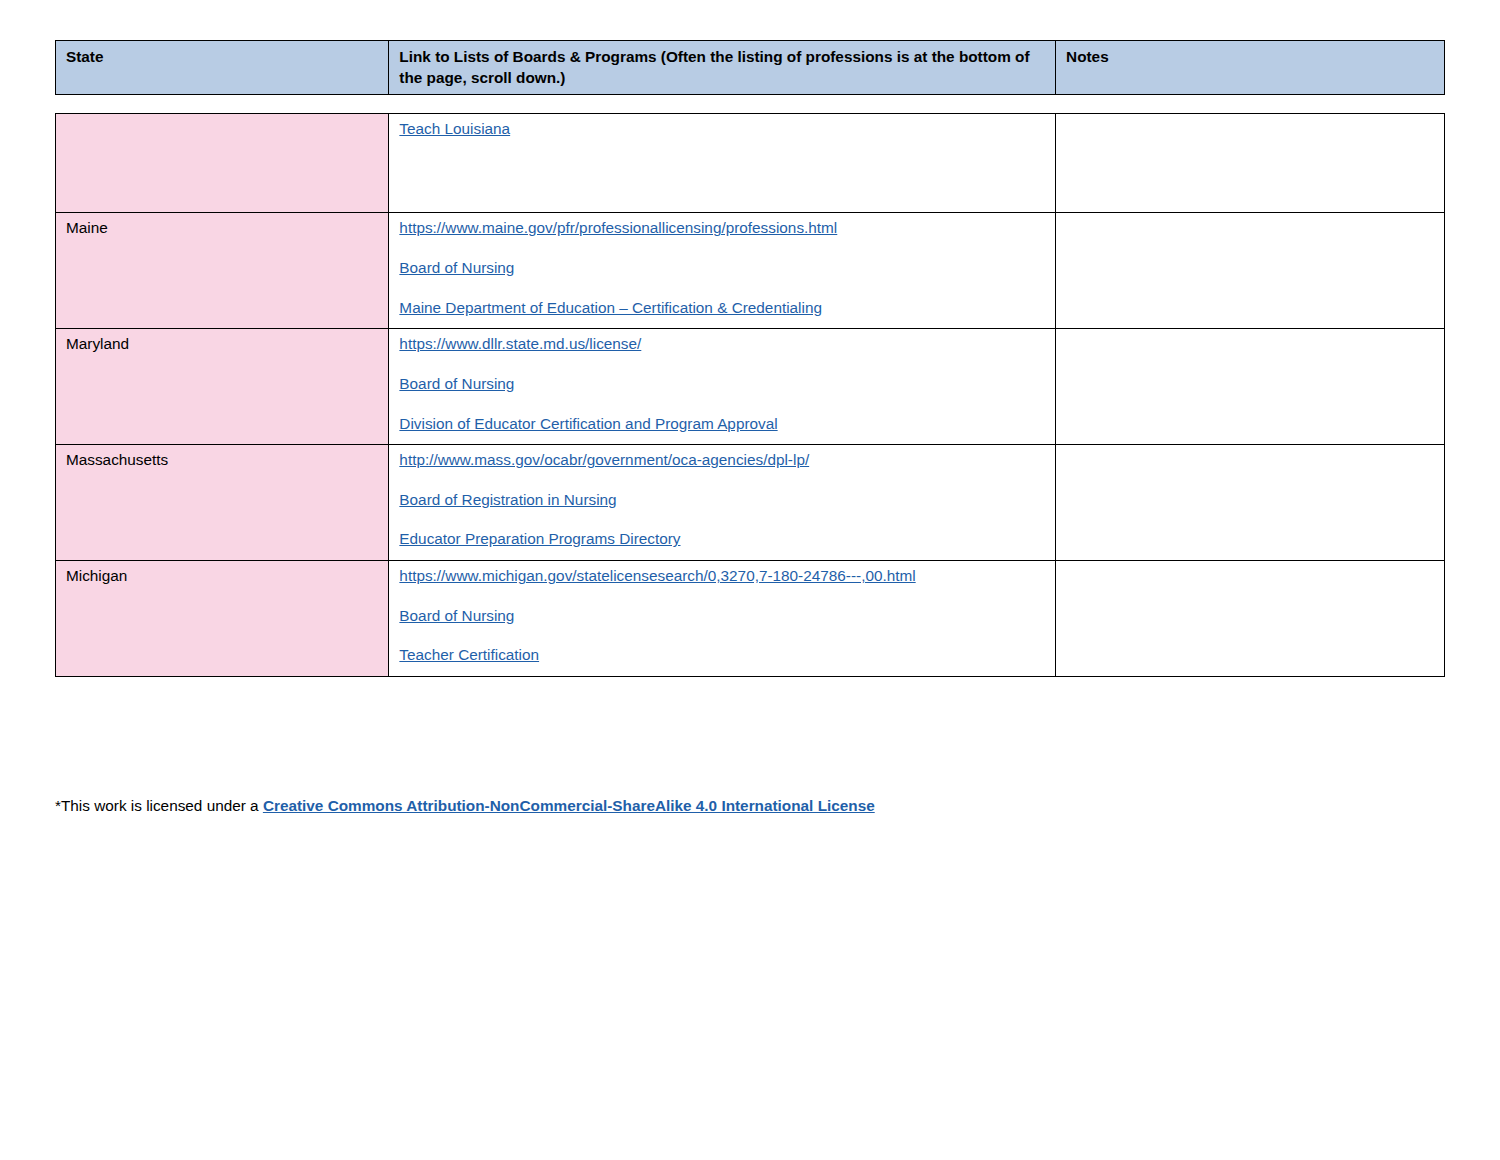| State | Link to Lists of Boards & Programs (Often the listing of professions is at the bottom of the page, scroll down.) | Notes |
| --- | --- | --- |
| | Teach Louisiana | |
| Maine | https://www.maine.gov/pfr/professionallicensing/professions.html Board of Nursing Maine Department of Education – Certification & Credentialing | |
| Maryland | https://www.dllr.state.md.us/license/ Board of Nursing Division of Educator Certification and Program Approval | |
| Massachusetts | http://www.mass.gov/ocabr/government/oca-agencies/dpl-lp/ Board of Registration in Nursing Educator Preparation Programs Directory | |
| Michigan | https://www.michigan.gov/statelicensesearch/0,3270,7-180-24786---,00.html Board of Nursing Teacher Certification | |
*This work is licensed under a Creative Commons Attribution-NonCommercial-ShareAlike 4.0 International License